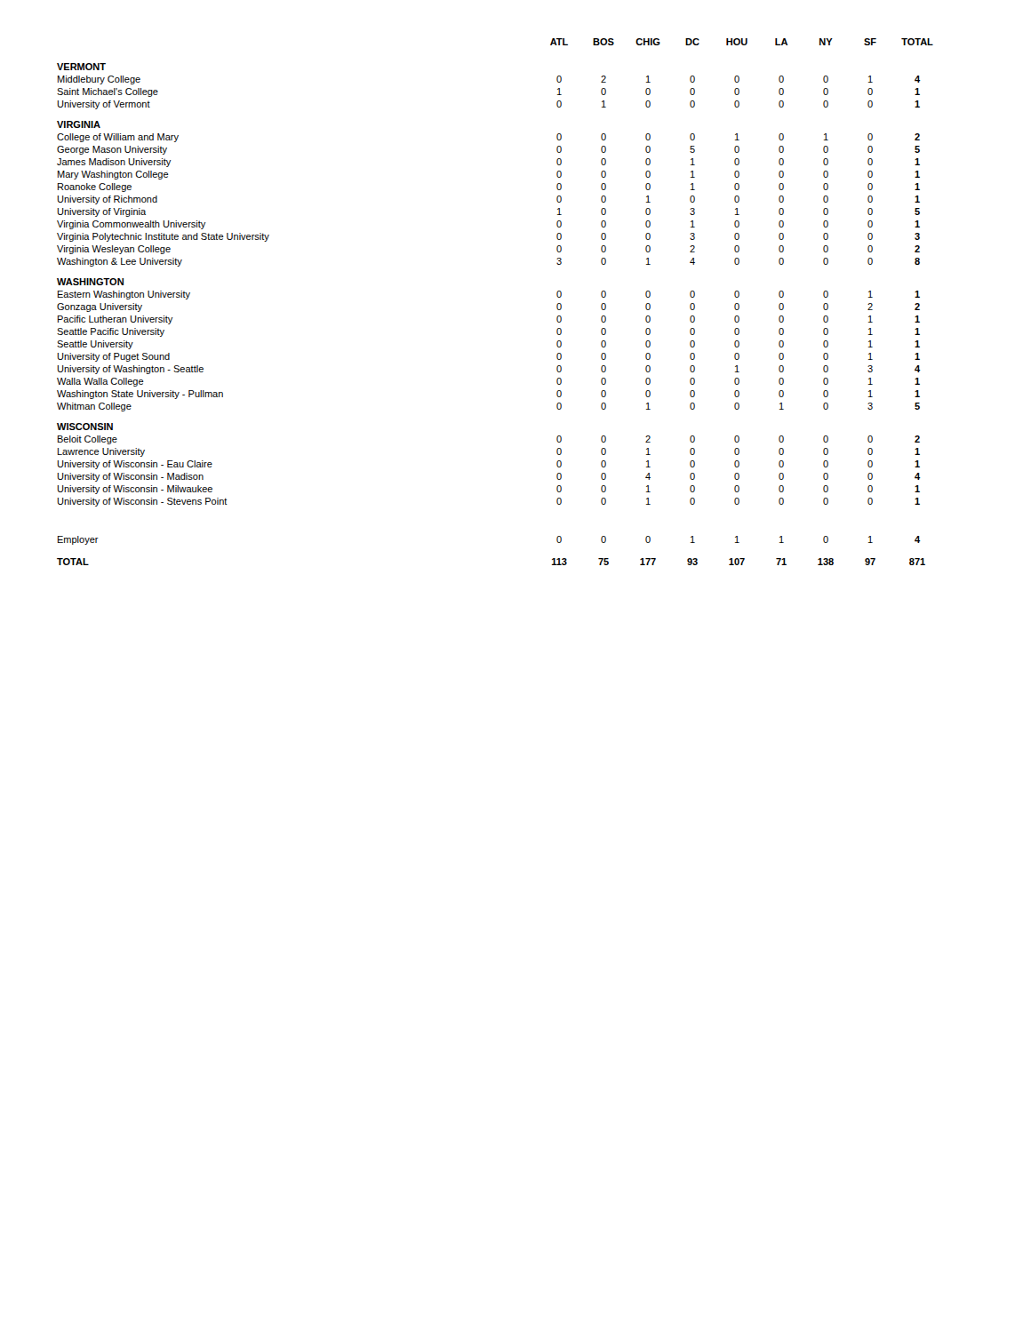| | ATL | BOS | CHIG | DC | HOU | LA | NY | SF | TOTAL |
| --- | --- | --- | --- | --- | --- | --- | --- | --- | --- |
| VERMONT |
| Middlebury College | 0 | 2 | 1 | 0 | 0 | 0 | 0 | 1 | 4 |
| Saint Michael's College | 1 | 0 | 0 | 0 | 0 | 0 | 0 | 0 | 1 |
| University of Vermont | 0 | 1 | 0 | 0 | 0 | 0 | 0 | 0 | 1 |
| VIRGINIA |
| College of William and Mary | 0 | 0 | 0 | 0 | 1 | 0 | 1 | 0 | 2 |
| George Mason University | 0 | 0 | 0 | 5 | 0 | 0 | 0 | 0 | 5 |
| James Madison University | 0 | 0 | 0 | 1 | 0 | 0 | 0 | 0 | 1 |
| Mary Washington College | 0 | 0 | 0 | 1 | 0 | 0 | 0 | 0 | 1 |
| Roanoke College | 0 | 0 | 0 | 1 | 0 | 0 | 0 | 0 | 1 |
| University of Richmond | 0 | 0 | 1 | 0 | 0 | 0 | 0 | 0 | 1 |
| University of Virginia | 1 | 0 | 0 | 3 | 1 | 0 | 0 | 0 | 5 |
| Virginia Commonwealth University | 0 | 0 | 0 | 1 | 0 | 0 | 0 | 0 | 1 |
| Virginia Polytechnic Institute and State University | 0 | 0 | 0 | 3 | 0 | 0 | 0 | 0 | 3 |
| Virginia Wesleyan College | 0 | 0 | 0 | 2 | 0 | 0 | 0 | 0 | 2 |
| Washington & Lee University | 3 | 0 | 1 | 4 | 0 | 0 | 0 | 0 | 8 |
| WASHINGTON |
| Eastern Washington University | 0 | 0 | 0 | 0 | 0 | 0 | 0 | 1 | 1 |
| Gonzaga University | 0 | 0 | 0 | 0 | 0 | 0 | 0 | 2 | 2 |
| Pacific Lutheran University | 0 | 0 | 0 | 0 | 0 | 0 | 0 | 1 | 1 |
| Seattle Pacific University | 0 | 0 | 0 | 0 | 0 | 0 | 0 | 1 | 1 |
| Seattle University | 0 | 0 | 0 | 0 | 0 | 0 | 0 | 1 | 1 |
| University of Puget Sound | 0 | 0 | 0 | 0 | 0 | 0 | 0 | 1 | 1 |
| University of Washington - Seattle | 0 | 0 | 0 | 0 | 1 | 0 | 0 | 3 | 4 |
| Walla Walla College | 0 | 0 | 0 | 0 | 0 | 0 | 0 | 1 | 1 |
| Washington State University - Pullman | 0 | 0 | 0 | 0 | 0 | 0 | 0 | 1 | 1 |
| Whitman College | 0 | 0 | 1 | 0 | 0 | 1 | 0 | 3 | 5 |
| WISCONSIN |
| Beloit College | 0 | 0 | 2 | 0 | 0 | 0 | 0 | 0 | 2 |
| Lawrence University | 0 | 0 | 1 | 0 | 0 | 0 | 0 | 0 | 1 |
| University of Wisconsin - Eau Claire | 0 | 0 | 1 | 0 | 0 | 0 | 0 | 0 | 1 |
| University of Wisconsin - Madison | 0 | 0 | 4 | 0 | 0 | 0 | 0 | 0 | 4 |
| University of Wisconsin - Milwaukee | 0 | 0 | 1 | 0 | 0 | 0 | 0 | 0 | 1 |
| University of Wisconsin - Stevens Point | 0 | 0 | 1 | 0 | 0 | 0 | 0 | 0 | 1 |
| Employer | 0 | 0 | 0 | 1 | 1 | 1 | 0 | 1 | 4 |
| TOTAL | 113 | 75 | 177 | 93 | 107 | 71 | 138 | 97 | 871 |